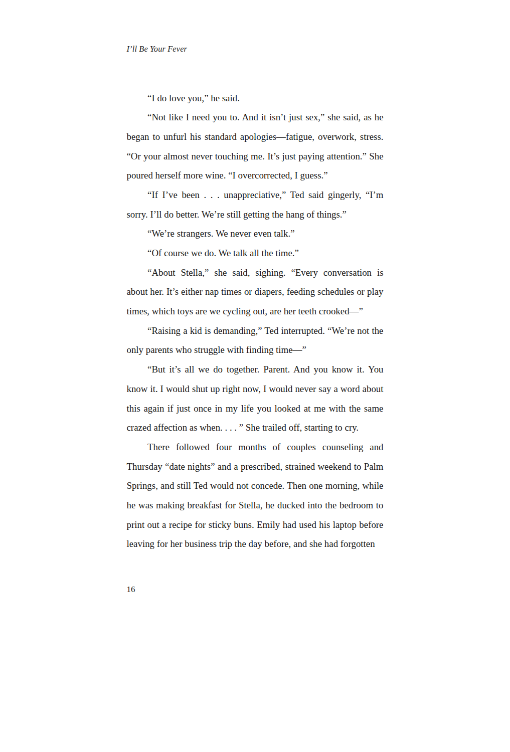I’ll Be Your Fever
“I do love you,” he said.
“Not like I need you to. And it isn’t just sex,” she said, as he began to unfurl his standard apologies—fatigue, overwork, stress. “Or your almost never touching me. It’s just paying attention.” She poured herself more wine. “I overcorrected, I guess.”
“If I’ve been . . . unappreciative,” Ted said gingerly, “I’m sorry. I’ll do better. We’re still getting the hang of things.”
“We’re strangers. We never even talk.”
“Of course we do. We talk all the time.”
“About Stella,” she said, sighing. “Every conversation is about her. It’s either nap times or diapers, feeding schedules or play times, which toys are we cycling out, are her teeth crooked—”
“Raising a kid is demanding,” Ted interrupted. “We’re not the only parents who struggle with finding time—”
“But it’s all we do together. Parent. And you know it. You know it. I would shut up right now, I would never say a word about this again if just once in my life you looked at me with the same crazed affection as when. . . . ” She trailed off, starting to cry.
There followed four months of couples counseling and Thursday “date nights” and a prescribed, strained weekend to Palm Springs, and still Ted would not concede. Then one morning, while he was making breakfast for Stella, he ducked into the bedroom to print out a recipe for sticky buns. Emily had used his laptop before leaving for her business trip the day before, and she had forgotten
16